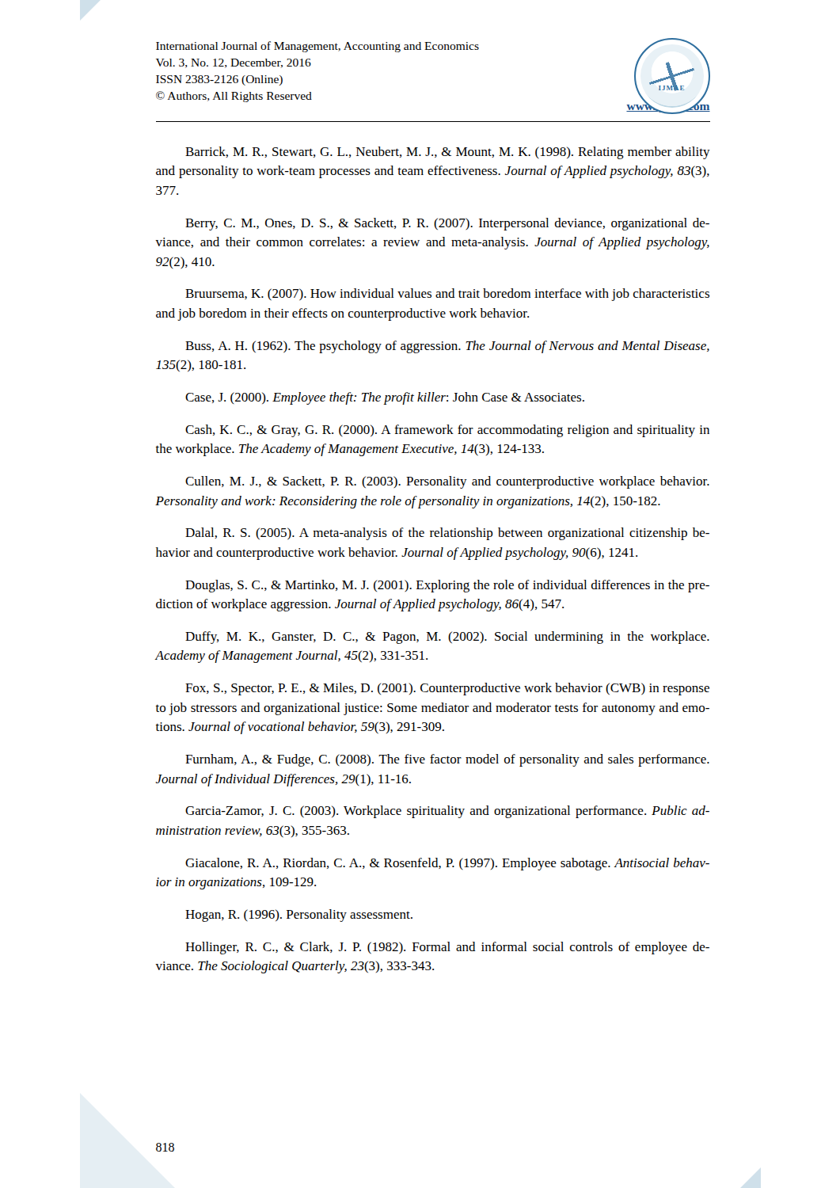International Journal of Management, Accounting and Economics Vol. 3, No. 12, December, 2016 ISSN 2383-2126 (Online) © Authors, All Rights Reserved
IJMAE
www.ijmae.com
Barrick, M. R., Stewart, G. L., Neubert, M. J., & Mount, M. K. (1998). Relating member ability and personality to work-team processes and team effectiveness. Journal of Applied psychology, 83(3), 377.
Berry, C. M., Ones, D. S., & Sackett, P. R. (2007). Interpersonal deviance, organizational deviance, and their common correlates: a review and meta-analysis. Journal of Applied psychology, 92(2), 410.
Bruursema, K. (2007). How individual values and trait boredom interface with job characteristics and job boredom in their effects on counterproductive work behavior.
Buss, A. H. (1962). The psychology of aggression. The Journal of Nervous and Mental Disease, 135(2), 180-181.
Case, J. (2000). Employee theft: The profit killer: John Case & Associates.
Cash, K. C., & Gray, G. R. (2000). A framework for accommodating religion and spirituality in the workplace. The Academy of Management Executive, 14(3), 124-133.
Cullen, M. J., & Sackett, P. R. (2003). Personality and counterproductive workplace behavior. Personality and work: Reconsidering the role of personality in organizations, 14(2), 150-182.
Dalal, R. S. (2005). A meta-analysis of the relationship between organizational citizenship behavior and counterproductive work behavior. Journal of Applied psychology, 90(6), 1241.
Douglas, S. C., & Martinko, M. J. (2001). Exploring the role of individual differences in the prediction of workplace aggression. Journal of Applied psychology, 86(4), 547.
Duffy, M. K., Ganster, D. C., & Pagon, M. (2002). Social undermining in the workplace. Academy of Management Journal, 45(2), 331-351.
Fox, S., Spector, P. E., & Miles, D. (2001). Counterproductive work behavior (CWB) in response to job stressors and organizational justice: Some mediator and moderator tests for autonomy and emotions. Journal of vocational behavior, 59(3), 291-309.
Furnham, A., & Fudge, C. (2008). The five factor model of personality and sales performance. Journal of Individual Differences, 29(1), 11-16.
Garcia‐Zamor, J. C. (2003). Workplace spirituality and organizational performance. Public administration review, 63(3), 355-363.
Giacalone, R. A., Riordan, C. A., & Rosenfeld, P. (1997). Employee sabotage. Antisocial behavior in organizations, 109-129.
Hogan, R. (1996). Personality assessment.
Hollinger, R. C., & Clark, J. P. (1982). Formal and informal social controls of employee deviance. The Sociological Quarterly, 23(3), 333-343.
818